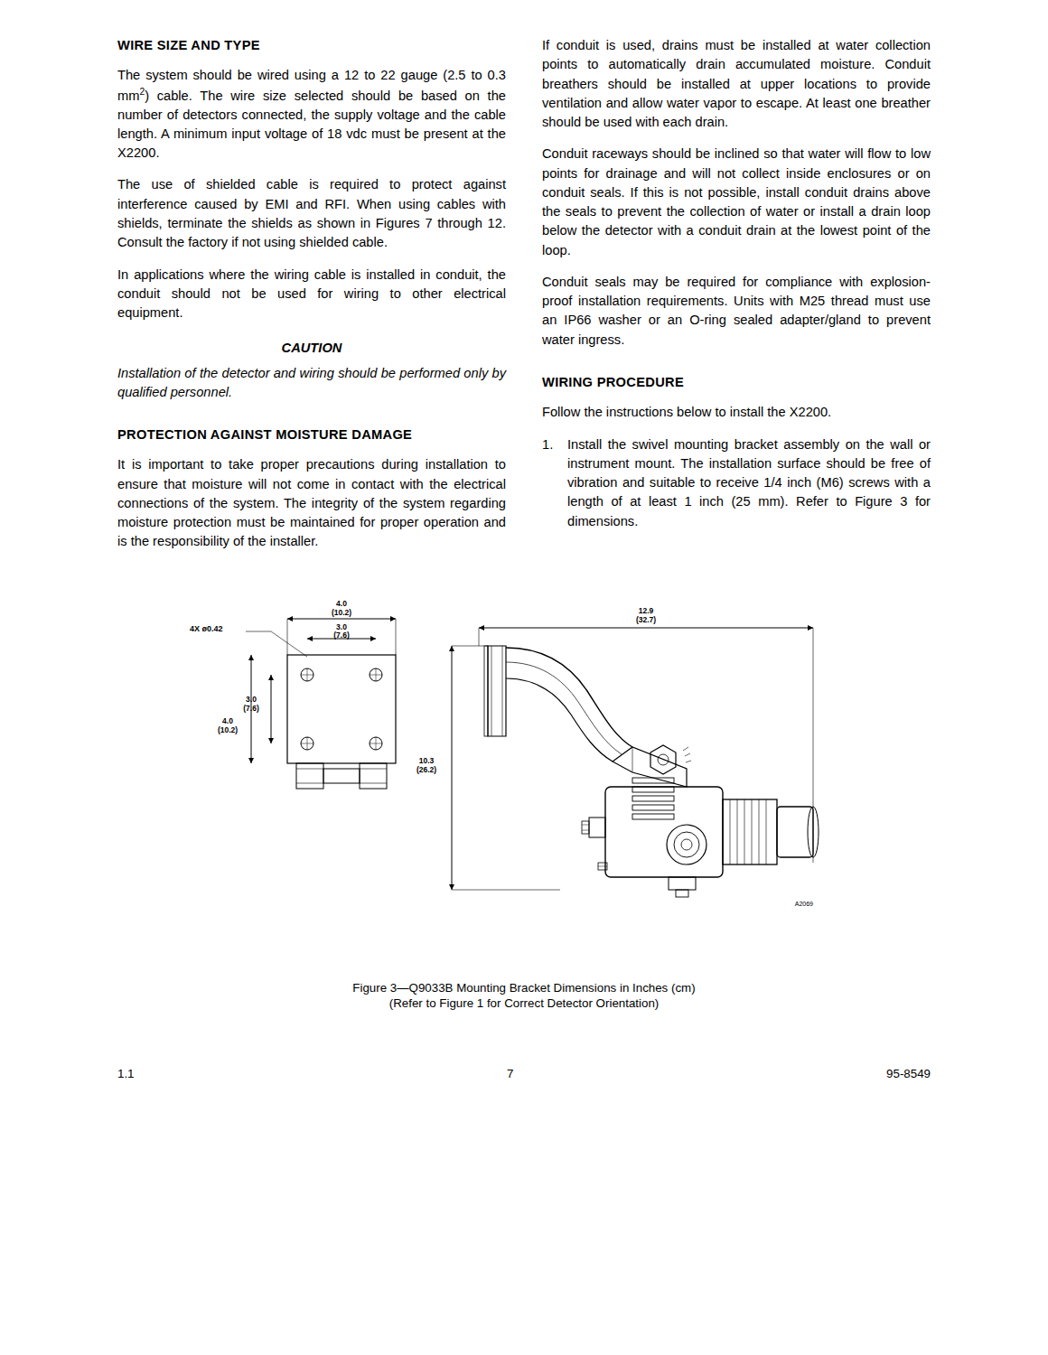WIRE SIZE AND TYPE
The system should be wired using a 12 to 22 gauge (2.5 to 0.3 mm2) cable. The wire size selected should be based on the number of detectors connected, the supply voltage and the cable length. A minimum input voltage of 18 vdc must be present at the X2200.
The use of shielded cable is required to protect against interference caused by EMI and RFI. When using cables with shields, terminate the shields as shown in Figures 7 through 12. Consult the factory if not using shielded cable.
In applications where the wiring cable is installed in conduit, the conduit should not be used for wiring to other electrical equipment.
CAUTION
Installation of the detector and wiring should be performed only by qualified personnel.
PROTECTION AGAINST MOISTURE DAMAGE
It is important to take proper precautions during installation to ensure that moisture will not come in contact with the electrical connections of the system. The integrity of the system regarding moisture protection must be maintained for proper operation and is the responsibility of the installer.
If conduit is used, drains must be installed at water collection points to automatically drain accumulated moisture. Conduit breathers should be installed at upper locations to provide ventilation and allow water vapor to escape. At least one breather should be used with each drain.
Conduit raceways should be inclined so that water will flow to low points for drainage and will not collect inside enclosures or on conduit seals. If this is not possible, install conduit drains above the seals to prevent the collection of water or install a drain loop below the detector with a conduit drain at the lowest point of the loop.
Conduit seals may be required for compliance with explosion-proof installation requirements. Units with M25 thread must use an IP66 washer or an O-ring sealed adapter/gland to prevent water ingress.
WIRING PROCEDURE
Follow the instructions below to install the X2200.
Install the swivel mounting bracket assembly on the wall or instrument mount. The installation surface should be free of vibration and suitable to receive 1/4 inch (M6) screws with a length of at least 1 inch (25 mm). Refer to Figure 3 for dimensions.
4.0 (10.2) 3.0 (7.6) 4X ø0.42 3.0 (7.6) 4.0 (10.2) 12.9 (32.7) 10.3 (26.2) A2069
Figure 3—Q9033B Mounting Bracket Dimensions in Inches (cm)
(Refer to Figure 1 for Correct Detector Orientation)
1.1
7
95-8549